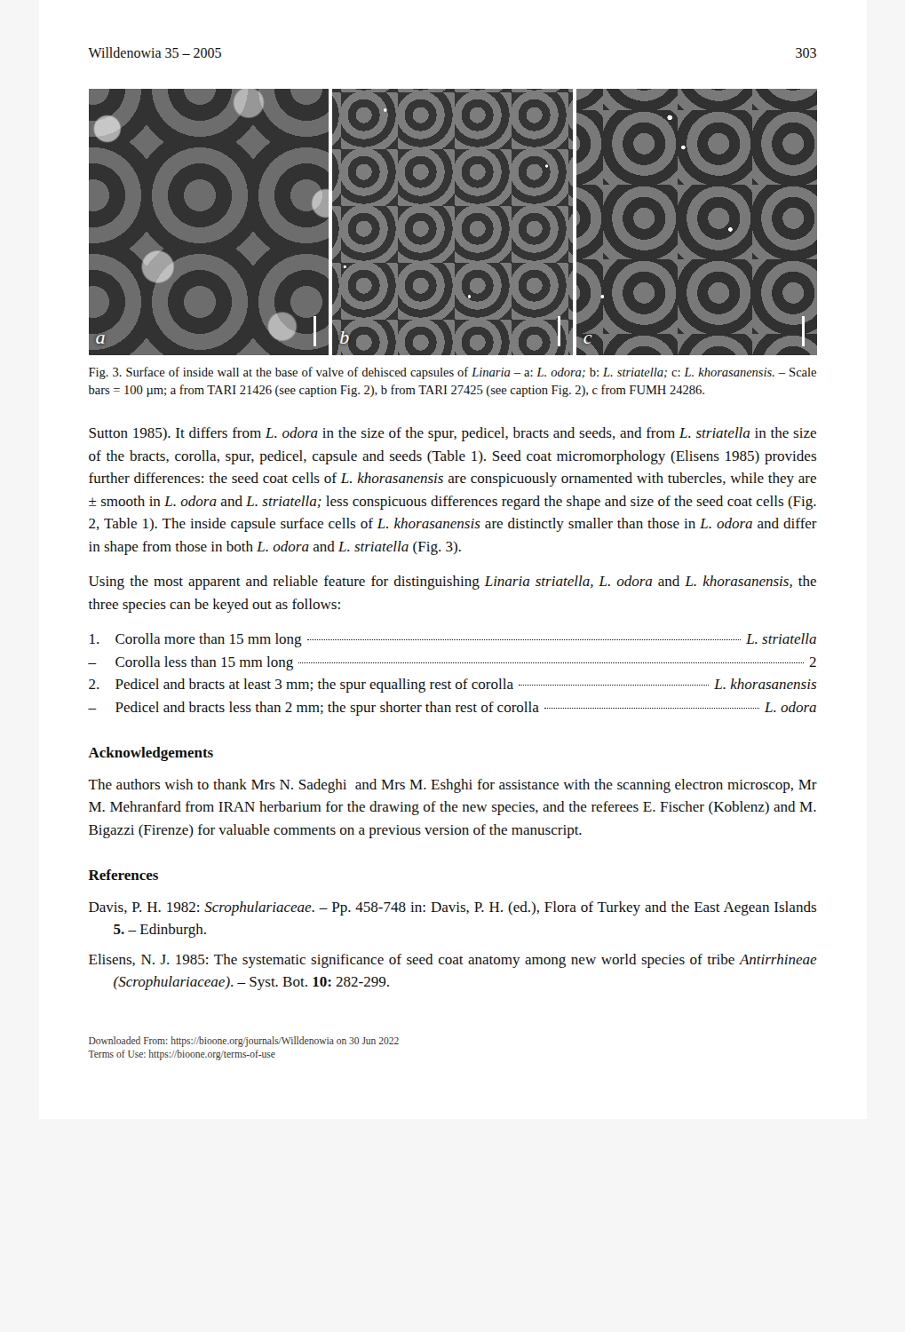Willdenowia 35 – 2005 303
a
b
c
Fig. 3. Surface of inside wall at the base of valve of dehisced capsules of Linaria – a: L. odora; b: L. striatella; c: L. khorasanensis. – Scale bars = 100 µm; a from TARI 21426 (see caption Fig. 2), b from TARI 27425 (see caption Fig. 2), c from FUMH 24286.
Sutton 1985). It differs from L. odora in the size of the spur, pedicel, bracts and seeds, and from L. striatella in the size of the bracts, corolla, spur, pedicel, capsule and seeds (Table 1). Seed coat micromorphology (Elisens 1985) provides further differences: the seed coat cells of L. khorasanensis are conspicuously ornamented with tubercles, while they are ± smooth in L. odora and L. striatella; less conspicuous differences regard the shape and size of the seed coat cells (Fig. 2, Table 1). The inside capsule surface cells of L. khorasanensis are distinctly smaller than those in L. odora and differ in shape from those in both L. odora and L. striatella (Fig. 3).
Using the most apparent and reliable feature for distinguishing Linaria striatella, L. odora and L. khorasanensis, the three species can be keyed out as follows:
1. Corolla more than 15 mm long L. striatella
– Corolla less than 15 mm long 2
2. Pedicel and bracts at least 3 mm; the spur equalling rest of corolla L. khorasanensis
– Pedicel and bracts less than 2 mm; the spur shorter than rest of corolla L. odora
Acknowledgements
The authors wish to thank Mrs N. Sadeghi and Mrs M. Eshghi for assistance with the scanning electron microscop, Mr M. Mehranfard from IRAN herbarium for the drawing of the new species, and the referees E. Fischer (Koblenz) and M. Bigazzi (Firenze) for valuable comments on a previous version of the manuscript.
References
Davis, P. H. 1982: Scrophulariaceae. – Pp. 458-748 in: Davis, P. H. (ed.), Flora of Turkey and the East Aegean Islands 5. – Edinburgh.
Elisens, N. J. 1985: The systematic significance of seed coat anatomy among new world species of tribe Antirrhineae (Scrophulariaceae). – Syst. Bot. 10: 282-299.
Downloaded From: https://bioone.org/journals/Willdenowia on 30 Jun 2022
Terms of Use: https://bioone.org/terms-of-use